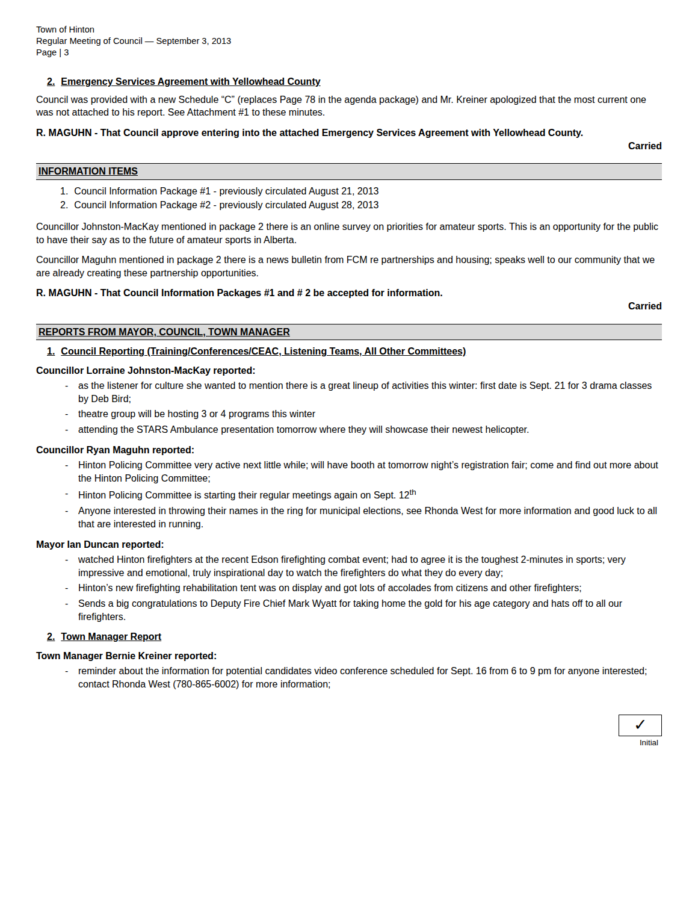Town of Hinton
Regular Meeting of Council — September 3, 2013
Page | 3
2. Emergency Services Agreement with Yellowhead County
Council was provided with a new Schedule “C” (replaces Page 78 in the agenda package) and Mr. Kreiner apologized that the most current one was not attached to his report. See Attachment #1 to these minutes.
R. MAGUHN - That Council approve entering into the attached Emergency Services Agreement with Yellowhead County.
Carried
INFORMATION ITEMS
Council Information Package #1 - previously circulated August 21, 2013
Council Information Package #2 - previously circulated August 28, 2013
Councillor Johnston-MacKay mentioned in package 2 there is an online survey on priorities for amateur sports. This is an opportunity for the public to have their say as to the future of amateur sports in Alberta.
Councillor Maguhn mentioned in package 2 there is a news bulletin from FCM re partnerships and housing; speaks well to our community that we are already creating these partnership opportunities.
R. MAGUHN - That Council Information Packages #1 and # 2 be accepted for information.
Carried
REPORTS FROM MAYOR, COUNCIL, TOWN MANAGER
1. Council Reporting (Training/Conferences/CEAC, Listening Teams, All Other Committees)
Councillor Lorraine Johnston-MacKay reported:
as the listener for culture she wanted to mention there is a great lineup of activities this winter: first date is Sept. 21 for 3 drama classes by Deb Bird;
theatre group will be hosting 3 or 4 programs this winter
attending the STARS Ambulance presentation tomorrow where they will showcase their newest helicopter.
Councillor Ryan Maguhn reported:
Hinton Policing Committee very active next little while; will have booth at tomorrow night’s registration fair; come and find out more about the Hinton Policing Committee;
Hinton Policing Committee is starting their regular meetings again on Sept. 12th
Anyone interested in throwing their names in the ring for municipal elections, see Rhonda West for more information and good luck to all that are interested in running.
Mayor Ian Duncan reported:
watched Hinton firefighters at the recent Edson firefighting combat event; had to agree it is the toughest 2-minutes in sports; very impressive and emotional, truly inspirational day to watch the firefighters do what they do every day;
Hinton’s new firefighting rehabilitation tent was on display and got lots of accolades from citizens and other firefighters;
Sends a big congratulations to Deputy Fire Chief Mark Wyatt for taking home the gold for his age category and hats off to all our firefighters.
2. Town Manager Report
Town Manager Bernie Kreiner reported:
reminder about the information for potential candidates video conference scheduled for Sept. 16 from 6 to 9 pm for anyone interested; contact Rhonda West (780-865-6002) for more information;
✓
Initial